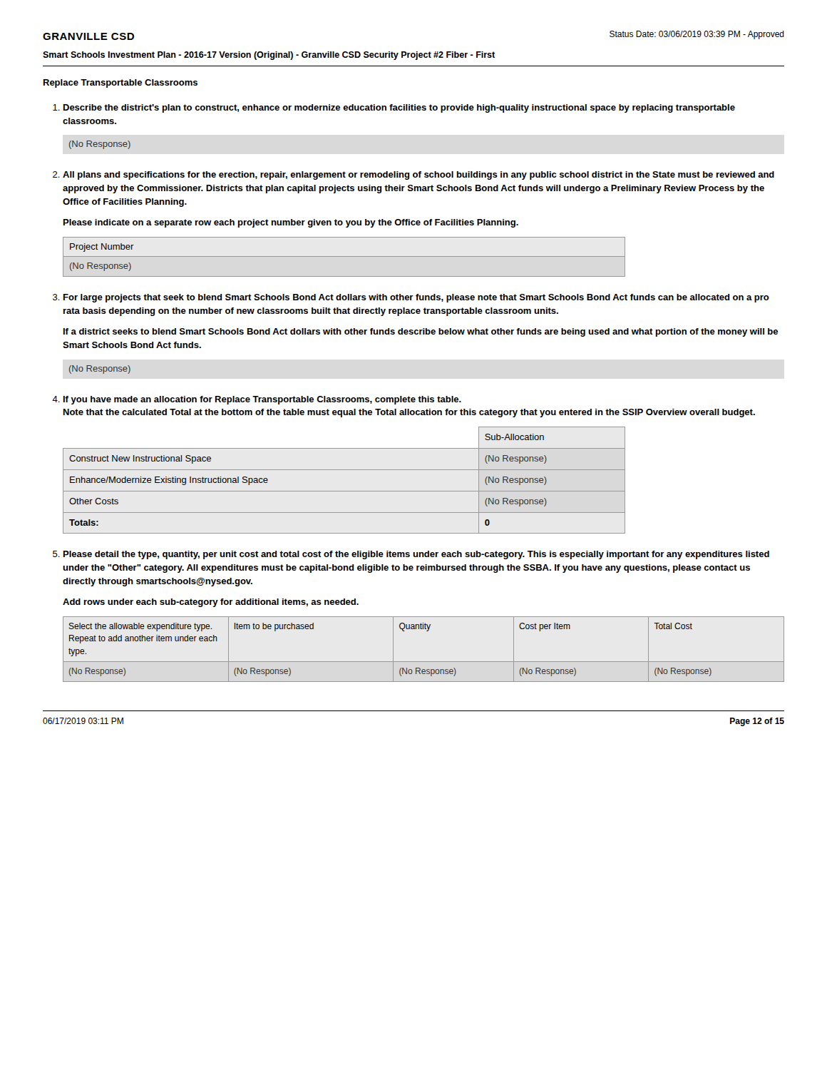GRANVILLE CSD
Status Date: 03/06/2019 03:39 PM - Approved
Smart Schools Investment Plan - 2016-17 Version (Original) - Granville CSD Security Project #2 Fiber - First
Replace Transportable Classrooms
Describe the district's plan to construct, enhance or modernize education facilities to provide high-quality instructional space by replacing transportable classrooms.
(No Response)
All plans and specifications for the erection, repair, enlargement or remodeling of school buildings in any public school district in the State must be reviewed and approved by the Commissioner. Districts that plan capital projects using their Smart Schools Bond Act funds will undergo a Preliminary Review Process by the Office of Facilities Planning.
Please indicate on a separate row each project number given to you by the Office of Facilities Planning.
| Project Number |
| --- |
| (No Response) |
For large projects that seek to blend Smart Schools Bond Act dollars with other funds, please note that Smart Schools Bond Act funds can be allocated on a pro rata basis depending on the number of new classrooms built that directly replace transportable classroom units.
If a district seeks to blend Smart Schools Bond Act dollars with other funds describe below what other funds are being used and what portion of the money will be Smart Schools Bond Act funds.
(No Response)
If you have made an allocation for Replace Transportable Classrooms, complete this table.
Note that the calculated Total at the bottom of the table must equal the Total allocation for this category that you entered in the SSIP Overview overall budget.
| | Sub-Allocation |
| --- | --- |
| Construct New Instructional Space | (No Response) |
| Enhance/Modernize Existing Instructional Space | (No Response) |
| Other Costs | (No Response) |
| Totals: | 0 |
Please detail the type, quantity, per unit cost and total cost of the eligible items under each sub-category. This is especially important for any expenditures listed under the "Other" category. All expenditures must be capital-bond eligible to be reimbursed through the SSBA. If you have any questions, please contact us directly through smartschools@nysed.gov.
Add rows under each sub-category for additional items, as needed.
| Select the allowable expenditure type. Repeat to add another item under each type. | Item to be purchased | Quantity | Cost per Item | Total Cost |
| --- | --- | --- | --- | --- |
| (No Response) | (No Response) | (No Response) | (No Response) | (No Response) |
06/17/2019 03:11 PM
Page 12 of 15